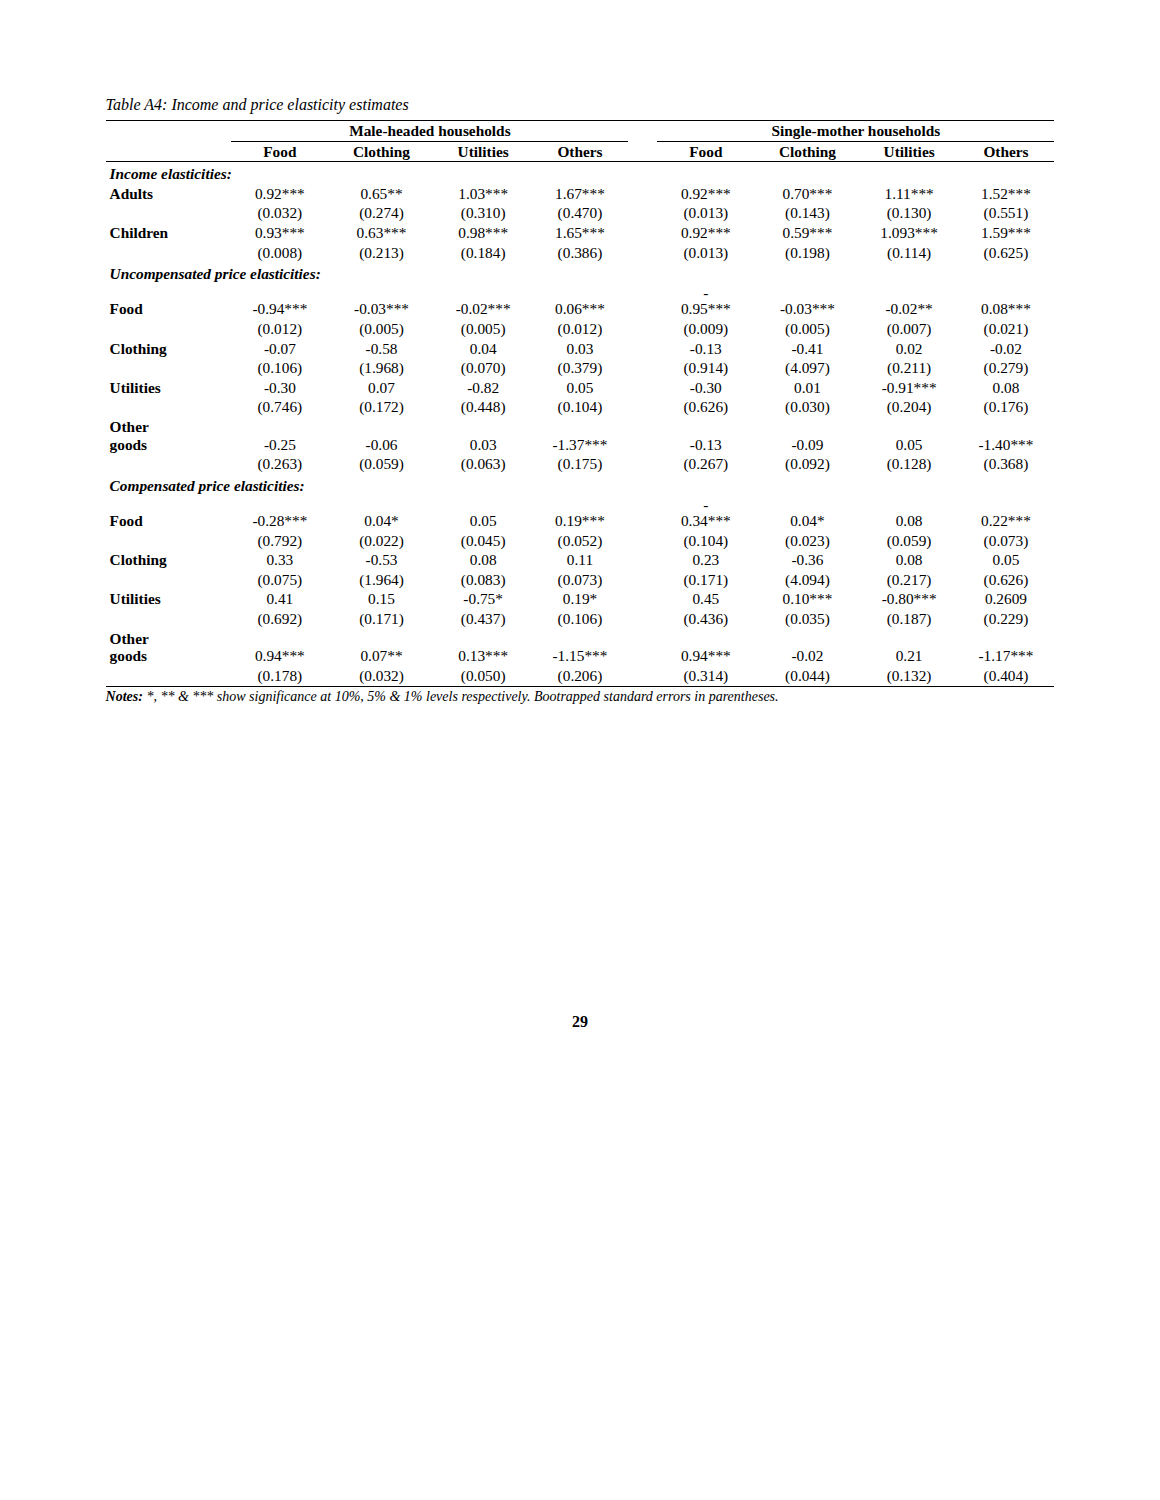Table A4: Income and price elasticity estimates
| | Male-headed households | | Single-mother households |
| --- | --- | --- | --- |
| | Food | Clothing | Utilities | Others | | Food | Clothing | Utilities | Others |
| Income elasticities: |
| Adults | 0.92*** | 0.65** | 1.03*** | 1.67*** | | 0.92*** | 0.70*** | 1.11*** | 1.52*** |
| | (0.032) | (0.274) | (0.310) | (0.470) | | (0.013) | (0.143) | (0.130) | (0.551) |
| Children | 0.93*** | 0.63*** | 0.98*** | 1.65*** | | 0.92*** | 0.59*** | 1.093*** | 1.59*** |
| | (0.008) | (0.213) | (0.184) | (0.386) | | (0.013) | (0.198) | (0.114) | (0.625) |
| Uncompensated price elasticities: |
| Food | -0.94*** | -0.03*** | -0.02*** | 0.06*** | | - 0.95*** | -0.03*** | -0.02** | 0.08*** |
| | (0.012) | (0.005) | (0.005) | (0.012) | | (0.009) | (0.005) | (0.007) | (0.021) |
| Clothing | -0.07 | -0.58 | 0.04 | 0.03 | | -0.13 | -0.41 | 0.02 | -0.02 |
| | (0.106) | (1.968) | (0.070) | (0.379) | | (0.914) | (4.097) | (0.211) | (0.279) |
| Utilities | -0.30 | 0.07 | -0.82 | 0.05 | | -0.30 | 0.01 | -0.91*** | 0.08 |
| | (0.746) | (0.172) | (0.448) | (0.104) | | (0.626) | (0.030) | (0.204) | (0.176) |
| Other goods | -0.25 | -0.06 | 0.03 | -1.37*** | | -0.13 | -0.09 | 0.05 | -1.40*** |
| | (0.263) | (0.059) | (0.063) | (0.175) | | (0.267) | (0.092) | (0.128) | (0.368) |
| Compensated price elasticities: |
| Food | -0.28*** | 0.04* | 0.05 | 0.19*** | | - 0.34*** | 0.04* | 0.08 | 0.22*** |
| | (0.792) | (0.022) | (0.045) | (0.052) | | (0.104) | (0.023) | (0.059) | (0.073) |
| Clothing | 0.33 | -0.53 | 0.08 | 0.11 | | 0.23 | -0.36 | 0.08 | 0.05 |
| | (0.075) | (1.964) | (0.083) | (0.073) | | (0.171) | (4.094) | (0.217) | (0.626) |
| Utilities | 0.41 | 0.15 | -0.75* | 0.19* | | 0.45 | 0.10*** | -0.80*** | 0.2609 |
| | (0.692) | (0.171) | (0.437) | (0.106) | | (0.436) | (0.035) | (0.187) | (0.229) |
| Other goods | 0.94*** | 0.07** | 0.13*** | -1.15*** | | 0.94*** | -0.02 | 0.21 | -1.17*** |
| | (0.178) | (0.032) | (0.050) | (0.206) | | (0.314) | (0.044) | (0.132) | (0.404) |
Notes: *, ** & *** show significance at 10%, 5% & 1% levels respectively. Bootrapped standard errors in parentheses.
29